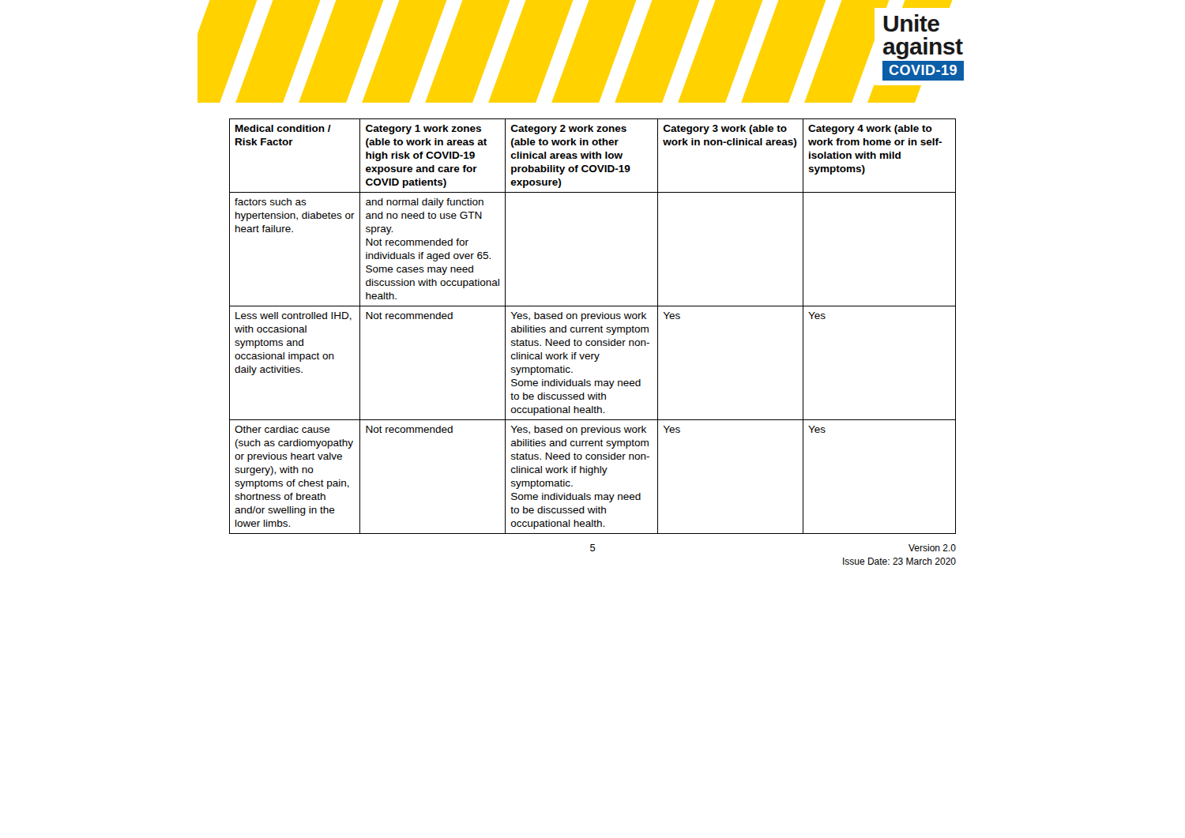Unite
against
COVID-19
| Medical condition / Risk Factor | Category 1 work zones (able to work in areas at high risk of COVID-19 exposure and care for COVID patients) | Category 2 work zones (able to work in other clinical areas with low probability of COVID-19 exposure) | Category 3 work (able to work in non-clinical areas) | Category 4 work (able to work from home or in self-isolation with mild symptoms) |
| --- | --- | --- | --- | --- |
| factors such as hypertension, diabetes or heart failure. | and normal daily function and no need to use GTN spray. Not recommended for individuals if aged over 65. Some cases may need discussion with occupational health. | | | |
| Less well controlled IHD, with occasional symptoms and occasional impact on daily activities. | Not recommended | Yes, based on previous work abilities and current symptom status. Need to consider non-clinical work if very symptomatic. Some individuals may need to be discussed with occupational health. | Yes | Yes |
| Other cardiac cause (such as cardiomyopathy or previous heart valve surgery), with no symptoms of chest pain, shortness of breath and/or swelling in the lower limbs. | Not recommended | Yes, based on previous work abilities and current symptom status. Need to consider non-clinical work if highly symptomatic. Some individuals may need to be discussed with occupational health. | Yes | Yes |
5
Version 2.0
Issue Date: 23 March 2020